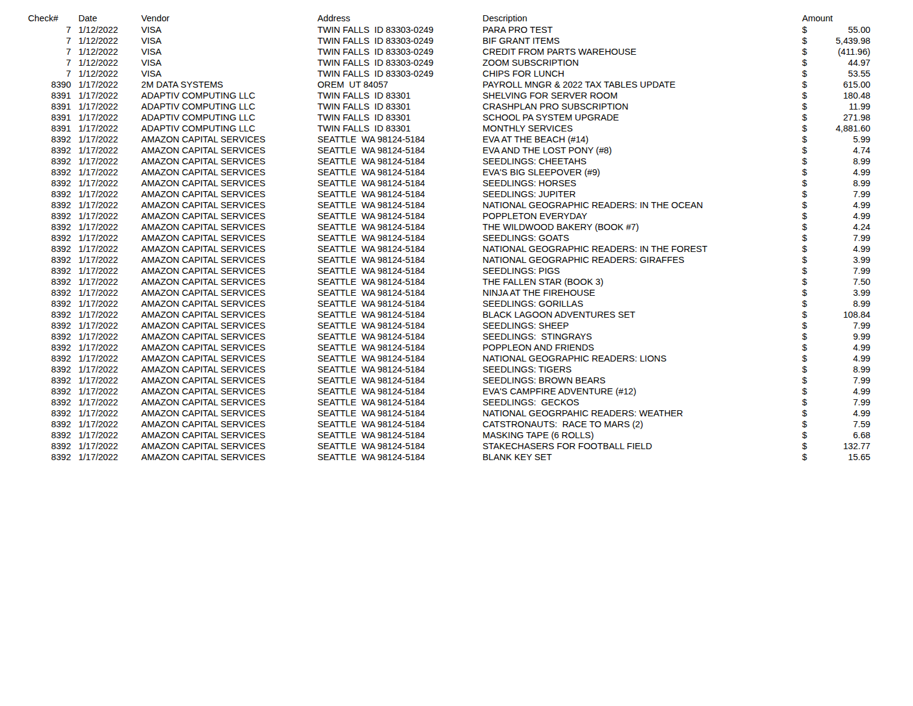| Check# | Date | Vendor | Address | Description | Amount |
| --- | --- | --- | --- | --- | --- |
| 7 | 1/12/2022 | VISA | TWIN FALLS ID 83303-0249 | PARA PRO TEST | $ | 55.00 |
| 7 | 1/12/2022 | VISA | TWIN FALLS ID 83303-0249 | BIF GRANT ITEMS | $ | 5,439.98 |
| 7 | 1/12/2022 | VISA | TWIN FALLS ID 83303-0249 | CREDIT FROM PARTS WAREHOUSE | $ | (411.96) |
| 7 | 1/12/2022 | VISA | TWIN FALLS ID 83303-0249 | ZOOM SUBSCRIPTION | $ | 44.97 |
| 7 | 1/12/2022 | VISA | TWIN FALLS ID 83303-0249 | CHIPS FOR LUNCH | $ | 53.55 |
| 8390 | 1/17/2022 | 2M DATA SYSTEMS | OREM UT 84057 | PAYROLL MNGR & 2022 TAX TABLES UPDATE | $ | 615.00 |
| 8391 | 1/17/2022 | ADAPTIV COMPUTING LLC | TWIN FALLS ID 83301 | SHELVING FOR SERVER ROOM | $ | 180.48 |
| 8391 | 1/17/2022 | ADAPTIV COMPUTING LLC | TWIN FALLS ID 83301 | CRASHPLAN PRO SUBSCRIPTION | $ | 11.99 |
| 8391 | 1/17/2022 | ADAPTIV COMPUTING LLC | TWIN FALLS ID 83301 | SCHOOL PA SYSTEM UPGRADE | $ | 271.98 |
| 8391 | 1/17/2022 | ADAPTIV COMPUTING LLC | TWIN FALLS ID 83301 | MONTHLY SERVICES | $ | 4,881.60 |
| 8392 | 1/17/2022 | AMAZON CAPITAL SERVICES | SEATTLE WA 98124-5184 | EVA AT THE BEACH (#14) | $ | 5.99 |
| 8392 | 1/17/2022 | AMAZON CAPITAL SERVICES | SEATTLE WA 98124-5184 | EVA AND THE LOST PONY (#8) | $ | 4.74 |
| 8392 | 1/17/2022 | AMAZON CAPITAL SERVICES | SEATTLE WA 98124-5184 | SEEDLINGS: CHEETAHS | $ | 8.99 |
| 8392 | 1/17/2022 | AMAZON CAPITAL SERVICES | SEATTLE WA 98124-5184 | EVA'S BIG SLEEPOVER (#9) | $ | 4.99 |
| 8392 | 1/17/2022 | AMAZON CAPITAL SERVICES | SEATTLE WA 98124-5184 | SEEDLINGS: HORSES | $ | 8.99 |
| 8392 | 1/17/2022 | AMAZON CAPITAL SERVICES | SEATTLE WA 98124-5184 | SEEDLINGS: JUPITER | $ | 7.99 |
| 8392 | 1/17/2022 | AMAZON CAPITAL SERVICES | SEATTLE WA 98124-5184 | NATIONAL GEOGRAPHIC READERS: IN THE OCEAN | $ | 4.99 |
| 8392 | 1/17/2022 | AMAZON CAPITAL SERVICES | SEATTLE WA 98124-5184 | POPPLETON EVERYDAY | $ | 4.99 |
| 8392 | 1/17/2022 | AMAZON CAPITAL SERVICES | SEATTLE WA 98124-5184 | THE WILDWOOD BAKERY (BOOK #7) | $ | 4.24 |
| 8392 | 1/17/2022 | AMAZON CAPITAL SERVICES | SEATTLE WA 98124-5184 | SEEDLINGS: GOATS | $ | 7.99 |
| 8392 | 1/17/2022 | AMAZON CAPITAL SERVICES | SEATTLE WA 98124-5184 | NATIONAL GEOGRAPHIC READERS: IN THE FOREST | $ | 4.99 |
| 8392 | 1/17/2022 | AMAZON CAPITAL SERVICES | SEATTLE WA 98124-5184 | NATIONAL GEOGRAPHIC READERS: GIRAFFES | $ | 3.99 |
| 8392 | 1/17/2022 | AMAZON CAPITAL SERVICES | SEATTLE WA 98124-5184 | SEEDLINGS: PIGS | $ | 7.99 |
| 8392 | 1/17/2022 | AMAZON CAPITAL SERVICES | SEATTLE WA 98124-5184 | THE FALLEN STAR (BOOK 3) | $ | 7.50 |
| 8392 | 1/17/2022 | AMAZON CAPITAL SERVICES | SEATTLE WA 98124-5184 | NINJA AT THE FIREHOUSE | $ | 3.99 |
| 8392 | 1/17/2022 | AMAZON CAPITAL SERVICES | SEATTLE WA 98124-5184 | SEEDLINGS: GORILLAS | $ | 8.99 |
| 8392 | 1/17/2022 | AMAZON CAPITAL SERVICES | SEATTLE WA 98124-5184 | BLACK LAGOON ADVENTURES SET | $ | 108.84 |
| 8392 | 1/17/2022 | AMAZON CAPITAL SERVICES | SEATTLE WA 98124-5184 | SEEDLINGS: SHEEP | $ | 7.99 |
| 8392 | 1/17/2022 | AMAZON CAPITAL SERVICES | SEATTLE WA 98124-5184 | SEEDLINGS: STINGRAYS | $ | 9.99 |
| 8392 | 1/17/2022 | AMAZON CAPITAL SERVICES | SEATTLE WA 98124-5184 | POPPLEON AND FRIENDS | $ | 4.99 |
| 8392 | 1/17/2022 | AMAZON CAPITAL SERVICES | SEATTLE WA 98124-5184 | NATIONAL GEOGRAPHIC READERS: LIONS | $ | 4.99 |
| 8392 | 1/17/2022 | AMAZON CAPITAL SERVICES | SEATTLE WA 98124-5184 | SEEDLINGS: TIGERS | $ | 8.99 |
| 8392 | 1/17/2022 | AMAZON CAPITAL SERVICES | SEATTLE WA 98124-5184 | SEEDLINGS: BROWN BEARS | $ | 7.99 |
| 8392 | 1/17/2022 | AMAZON CAPITAL SERVICES | SEATTLE WA 98124-5184 | EVA'S CAMPFIRE ADVENTURE (#12) | $ | 4.99 |
| 8392 | 1/17/2022 | AMAZON CAPITAL SERVICES | SEATTLE WA 98124-5184 | SEEDLINGS: GECKOS | $ | 7.99 |
| 8392 | 1/17/2022 | AMAZON CAPITAL SERVICES | SEATTLE WA 98124-5184 | NATIONAL GEOGRPAHIC READERS: WEATHER | $ | 4.99 |
| 8392 | 1/17/2022 | AMAZON CAPITAL SERVICES | SEATTLE WA 98124-5184 | CATSTRONAUTS: RACE TO MARS (2) | $ | 7.59 |
| 8392 | 1/17/2022 | AMAZON CAPITAL SERVICES | SEATTLE WA 98124-5184 | MASKING TAPE (6 ROLLS) | $ | 6.68 |
| 8392 | 1/17/2022 | AMAZON CAPITAL SERVICES | SEATTLE WA 98124-5184 | STAKECHASERS FOR FOOTBALL FIELD | $ | 132.77 |
| 8392 | 1/17/2022 | AMAZON CAPITAL SERVICES | SEATTLE WA 98124-5184 | BLANK KEY SET | $ | 15.65 |